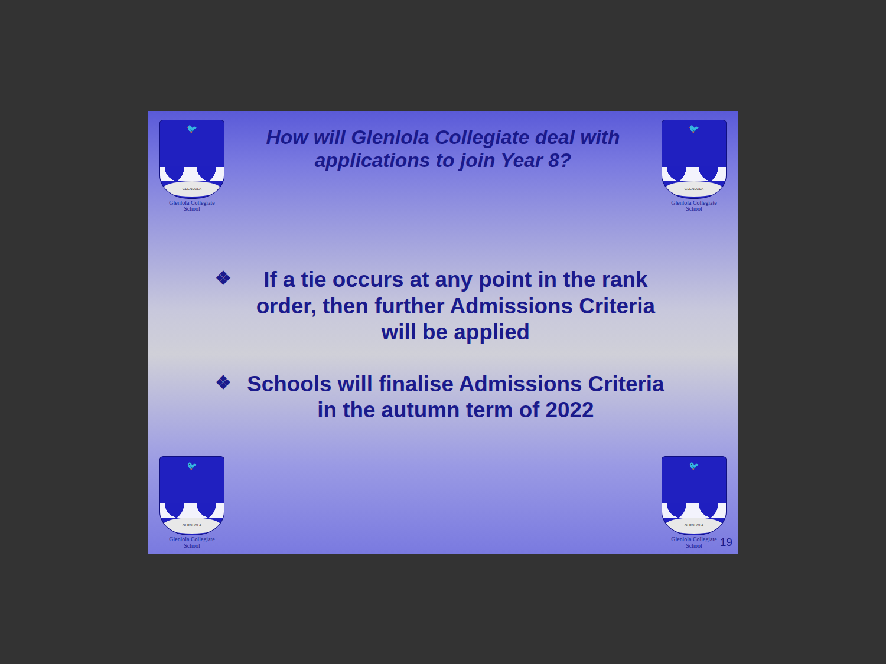🐦
GLENLOLA
Glenlola Collegiate
School
🐦
GLENLOLA
Glenlola Collegiate
School
🐦
GLENLOLA
Glenlola Collegiate
School
🐦
GLENLOLA
Glenlola Collegiate
School
How will Glenlola Collegiate deal with applications to join Year 8?
❖ If a tie occurs at any point in the rank order, then further Admissions Criteria will be applied
❖ Schools will finalise Admissions Criteria in the autumn term of 2022
19